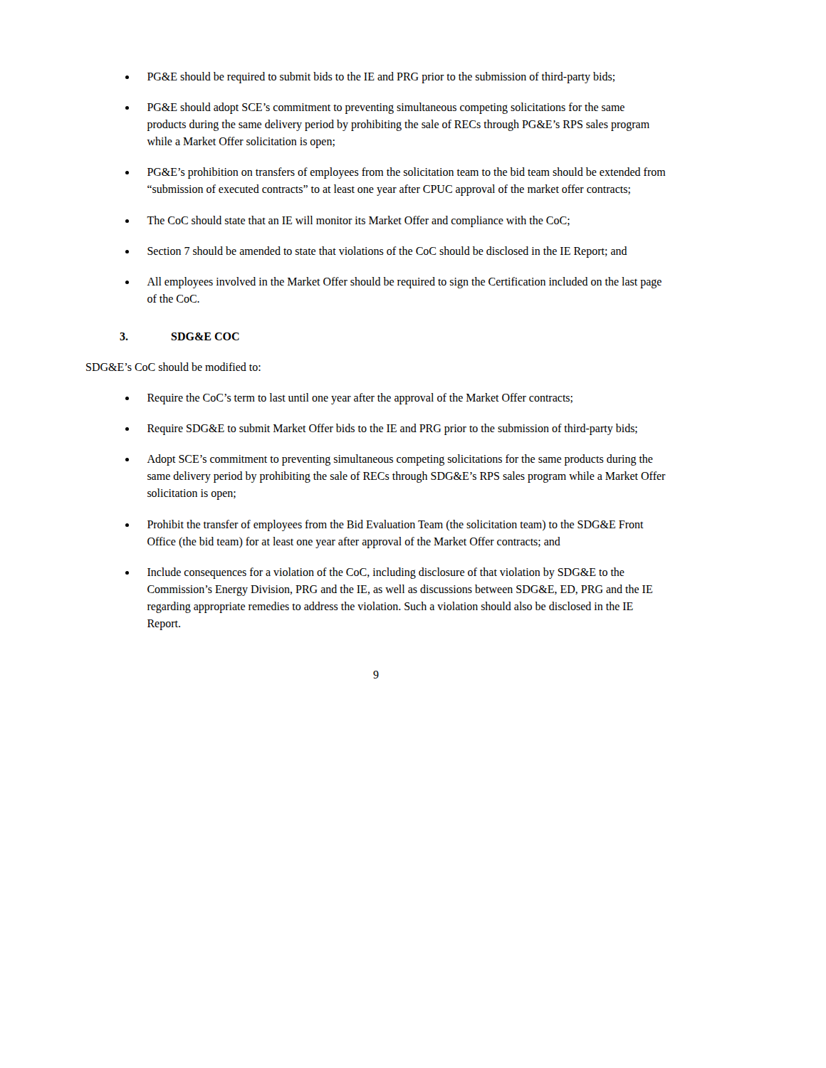PG&E should be required to submit bids to the IE and PRG prior to the submission of third-party bids;
PG&E should adopt SCE’s commitment to preventing simultaneous competing solicitations for the same products during the same delivery period by prohibiting the sale of RECs through PG&E’s RPS sales program while a Market Offer solicitation is open;
PG&E’s prohibition on transfers of employees from the solicitation team to the bid team should be extended from “submission of executed contracts” to at least one year after CPUC approval of the market offer contracts;
The CoC should state that an IE will monitor its Market Offer and compliance with the CoC;
Section 7 should be amended to state that violations of the CoC should be disclosed in the IE Report; and
All employees involved in the Market Offer should be required to sign the Certification included on the last page of the CoC.
3. SDG&E COC
SDG&E’s CoC should be modified to:
Require the CoC’s term to last until one year after the approval of the Market Offer contracts;
Require SDG&E to submit Market Offer bids to the IE and PRG prior to the submission of third-party bids;
Adopt SCE’s commitment to preventing simultaneous competing solicitations for the same products during the same delivery period by prohibiting the sale of RECs through SDG&E’s RPS sales program while a Market Offer solicitation is open;
Prohibit the transfer of employees from the Bid Evaluation Team (the solicitation team) to the SDG&E Front Office (the bid team) for at least one year after approval of the Market Offer contracts; and
Include consequences for a violation of the CoC, including disclosure of that violation by SDG&E to the Commission’s Energy Division, PRG and the IE, as well as discussions between SDG&E, ED, PRG and the IE regarding appropriate remedies to address the violation. Such a violation should also be disclosed in the IE Report.
9